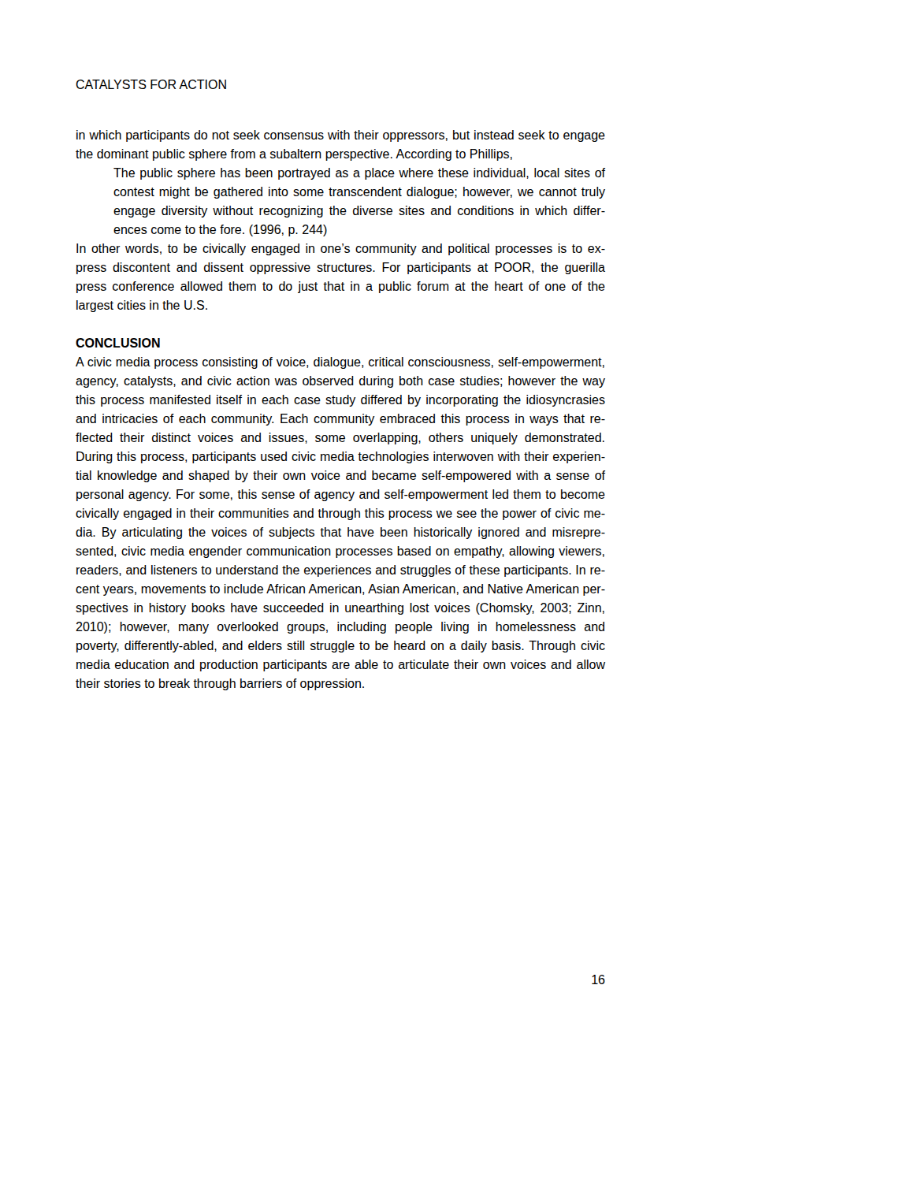CATALYSTS FOR ACTION
in which participants do not seek consensus with their oppressors, but instead seek to engage the dominant public sphere from a subaltern perspective. According to Phillips,
The public sphere has been portrayed as a place where these individual, local sites of contest might be gathered into some transcendent dialogue; however, we cannot truly engage diversity without recognizing the diverse sites and conditions in which differences come to the fore. (1996, p. 244)
In other words, to be civically engaged in one’s community and political processes is to express discontent and dissent oppressive structures. For participants at POOR, the guerilla press conference allowed them to do just that in a public forum at the heart of one of the largest cities in the U.S.
CONCLUSION
A civic media process consisting of voice, dialogue, critical consciousness, self-empowerment, agency, catalysts, and civic action was observed during both case studies; however the way this process manifested itself in each case study differed by incorporating the idiosyncrasies and intricacies of each community. Each community embraced this process in ways that reflected their distinct voices and issues, some overlapping, others uniquely demonstrated. During this process, participants used civic media technologies interwoven with their experiential knowledge and shaped by their own voice and became self-empowered with a sense of personal agency. For some, this sense of agency and self-empowerment led them to become civically engaged in their communities and through this process we see the power of civic media. By articulating the voices of subjects that have been historically ignored and misrepresented, civic media engender communication processes based on empathy, allowing viewers, readers, and listeners to understand the experiences and struggles of these participants. In recent years, movements to include African American, Asian American, and Native American perspectives in history books have succeeded in unearthing lost voices (Chomsky, 2003; Zinn, 2010); however, many overlooked groups, including people living in homelessness and poverty, differently-abled, and elders still struggle to be heard on a daily basis. Through civic media education and production participants are able to articulate their own voices and allow their stories to break through barriers of oppression.
16